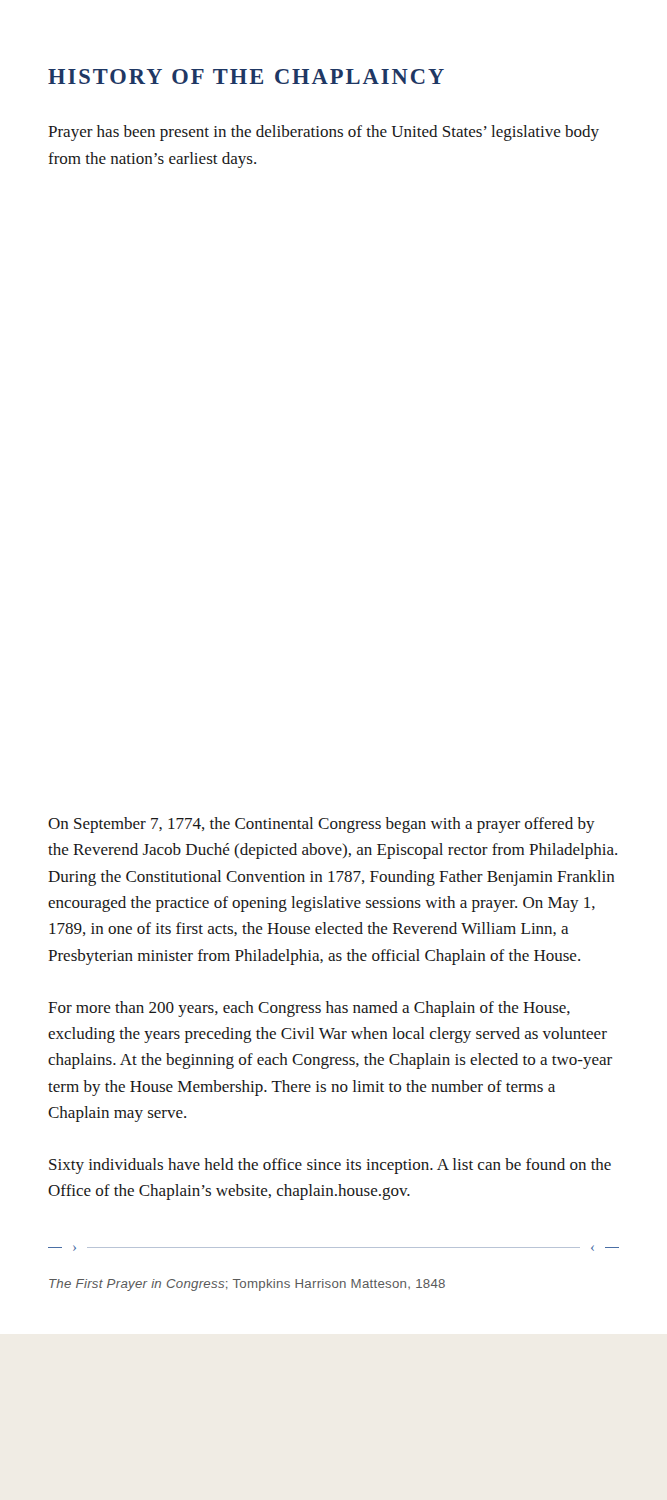History of the Chaplaincy
Prayer has been present in the deliberations of the United States’ legislative body from the nation’s earliest days.
On September 7, 1774, the Continental Congress began with a prayer offered by the Reverend Jacob Duché (depicted above), an Episcopal rector from Philadelphia. During the Constitutional Convention in 1787, Founding Father Benjamin Franklin encouraged the practice of opening legislative sessions with a prayer. On May 1, 1789, in one of its first acts, the House elected the Reverend William Linn, a Presbyterian minister from Philadelphia, as the official Chaplain of the House.
For more than 200 years, each Congress has named a Chaplain of the House, excluding the years preceding the Civil War when local clergy served as volunteer chaplains. At the beginning of each Congress, the Chaplain is elected to a two-year term by the House Membership. There is no limit to the number of terms a Chaplain may serve.
Sixty individuals have held the office since its inception. A list can be found on the Office of the Chaplain’s website, chaplain.house.gov.
› ‹
The First Prayer in Congress; Tompkins Harrison Matteson, 1848